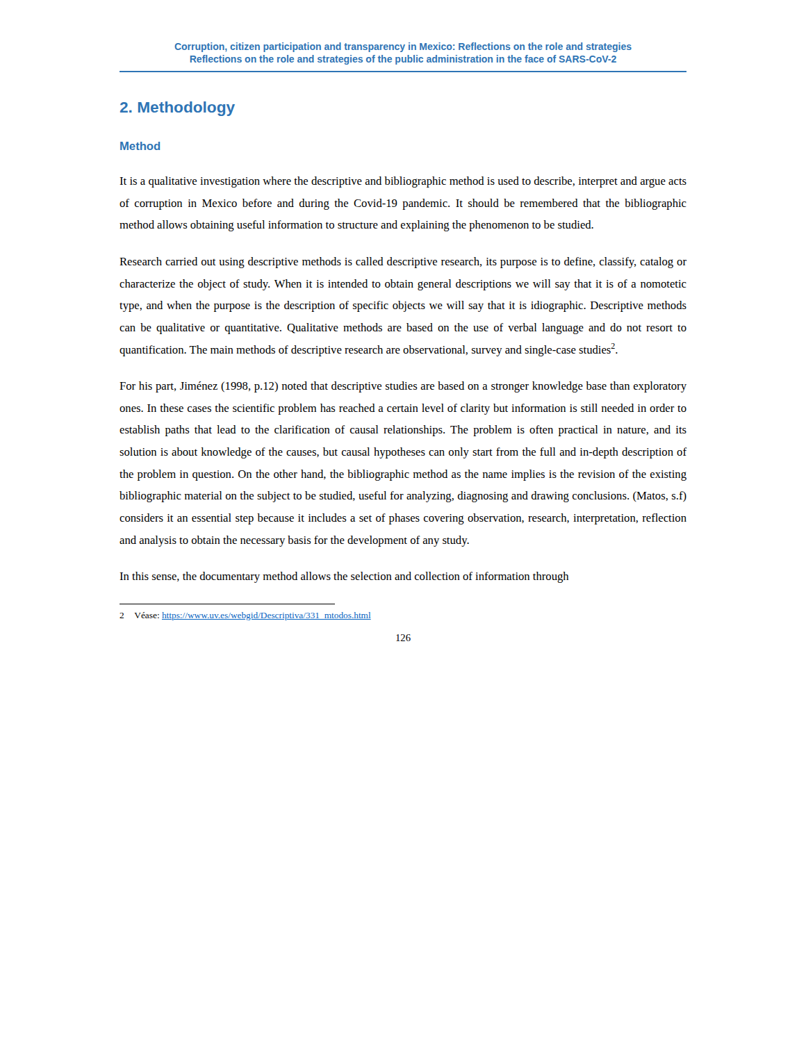Corruption, citizen participation and transparency in Mexico: Reflections on the role and strategies
Reflections on the role and strategies of the public administration in the face of SARS-CoV-2
2. Methodology
Method
It is a qualitative investigation where the descriptive and bibliographic method is used to describe, interpret and argue acts of corruption in Mexico before and during the Covid-19 pandemic. It should be remembered that the bibliographic method allows obtaining useful information to structure and explaining the phenomenon to be studied.
Research carried out using descriptive methods is called descriptive research, its purpose is to define, classify, catalog or characterize the object of study. When it is intended to obtain general descriptions we will say that it is of a nomotetic type, and when the purpose is the description of specific objects we will say that it is idiographic. Descriptive methods can be qualitative or quantitative. Qualitative methods are based on the use of verbal language and do not resort to quantification. The main methods of descriptive research are observational, survey and single-case studies2.
For his part, Jiménez (1998, p.12) noted that descriptive studies are based on a stronger knowledge base than exploratory ones. In these cases the scientific problem has reached a certain level of clarity but information is still needed in order to establish paths that lead to the clarification of causal relationships. The problem is often practical in nature, and its solution is about knowledge of the causes, but causal hypotheses can only start from the full and in-depth description of the problem in question. On the other hand, the bibliographic method as the name implies is the revision of the existing bibliographic material on the subject to be studied, useful for analyzing, diagnosing and drawing conclusions. (Matos, s.f) considers it an essential step because it includes a set of phases covering observation, research, interpretation, reflection and analysis to obtain the necessary basis for the development of any study.
In this sense, the documentary method allows the selection and collection of information through
2 Véase: https://www.uv.es/webgid/Descriptiva/331_mtodos.html
126